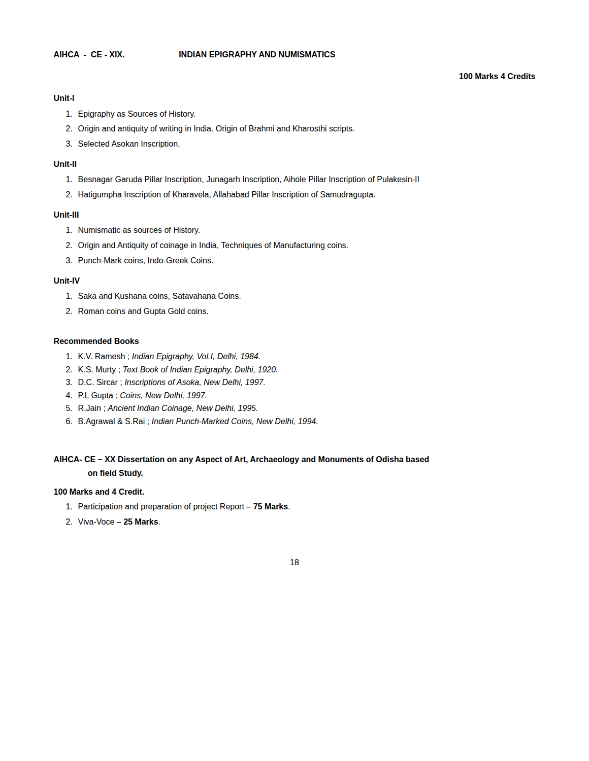AIHCA - CE - XIX. INDIAN EPIGRAPHY AND NUMISMATICS
100 Marks 4 Credits
Unit-I
Epigraphy as Sources of History.
Origin and antiquity of writing in India. Origin of Brahmi and Kharosthi scripts.
Selected Asokan Inscription.
Unit-II
Besnagar Garuda Pillar Inscription, Junagarh Inscription, Aihole Pillar Inscription of Pulakesin-II
Hatigumpha Inscription of Kharavela, Allahabad Pillar Inscription of Samudragupta.
Unit-III
Numismatic as sources of History.
Origin and Antiquity of coinage in India, Techniques of Manufacturing coins.
Punch-Mark coins, Indo-Greek Coins.
Unit-IV
Saka and Kushana coins, Satavahana Coins.
Roman coins and Gupta Gold coins.
Recommended Books
K.V. Ramesh ; Indian Epigraphy, Vol.I, Delhi, 1984.
K.S. Murty ; Text Book of Indian Epigraphy, Delhi, 1920.
D.C. Sircar ; Inscriptions of Asoka, New Delhi, 1997.
P.L Gupta ; Coins, New Delhi, 1997.
R.Jain ; Ancient Indian Coinage, New Delhi, 1995.
B.Agrawal & S.Rai ; Indian Punch-Marked Coins, New Delhi, 1994.
AIHCA- CE – XX Dissertation on any Aspect of Art, Archaeology and Monuments of Odisha based
on field Study.
100 Marks and 4 Credit.
Participation and preparation of project Report – 75 Marks.
Viva-Voce – 25 Marks.
18